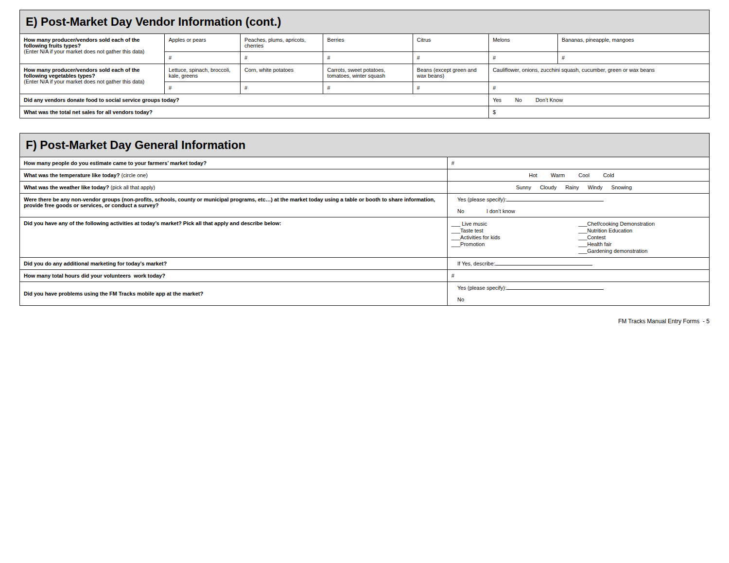E) Post-Market Day Vendor Information (cont.)
| How many producer/vendors sold each of the following fruits types? (Enter N/A if your market does not gather this data) | Apples or pears | Peaches, plums, apricots, cherries | Berries | Citrus | Melons | Bananas, pineapple, mangoes |
| # | # | # | # | # | # |
| How many producer/vendors sold each of the following vegetables types? (Enter N/A if your market does not gather this data) | Lettuce, spinach, broccoli, kale, greens | Corn, white potatoes | Carrots, sweet potatoes, tomatoes, winter squash | Beans (except green and wax beans) | Cauliflower, onions, zucchini squash, cucumber, green or wax beans |
| # | # | # | # | # |
| Did any vendors donate food to social service groups today? | Yes No Don’t Know |
| What was the total net sales for all vendors today? | $ |
F) Post-Market Day General Information
| How many people do you estimate came to your farmers’ market today? | # |
| What was the temperature like today? (circle one) | Hot Warm Cool Cold |
| What was the weather like today? (pick all that apply) | Sunny Cloudy Rainy Windy Snowing |
| Were there be any non-vendor groups (non-profits, schools, county or municipal programs, etc…) at the market today using a table or booth to share information, provide free goods or services, or conduct a survey? | Yes (please specify): No I don’t know |
| Did you have any of the following activities at today’s market? Pick all that apply and describe below: | / ___ Live music / ___Chef/cooking Demonstration / / ___Taste test / ___Nutrition Education / / ___Activities for kids / ___Contest / / ___Promotion / ___Health fair / / / ___Gardening demonstration / |
| Did you do any additional marketing for today’s market? | If Yes, describe: |
| How many total hours did your volunteers work today? | # |
| Did you have problems using the FM Tracks mobile app at the market? | Yes (please specify): No |
FM Tracks Manual Entry Forms - 5